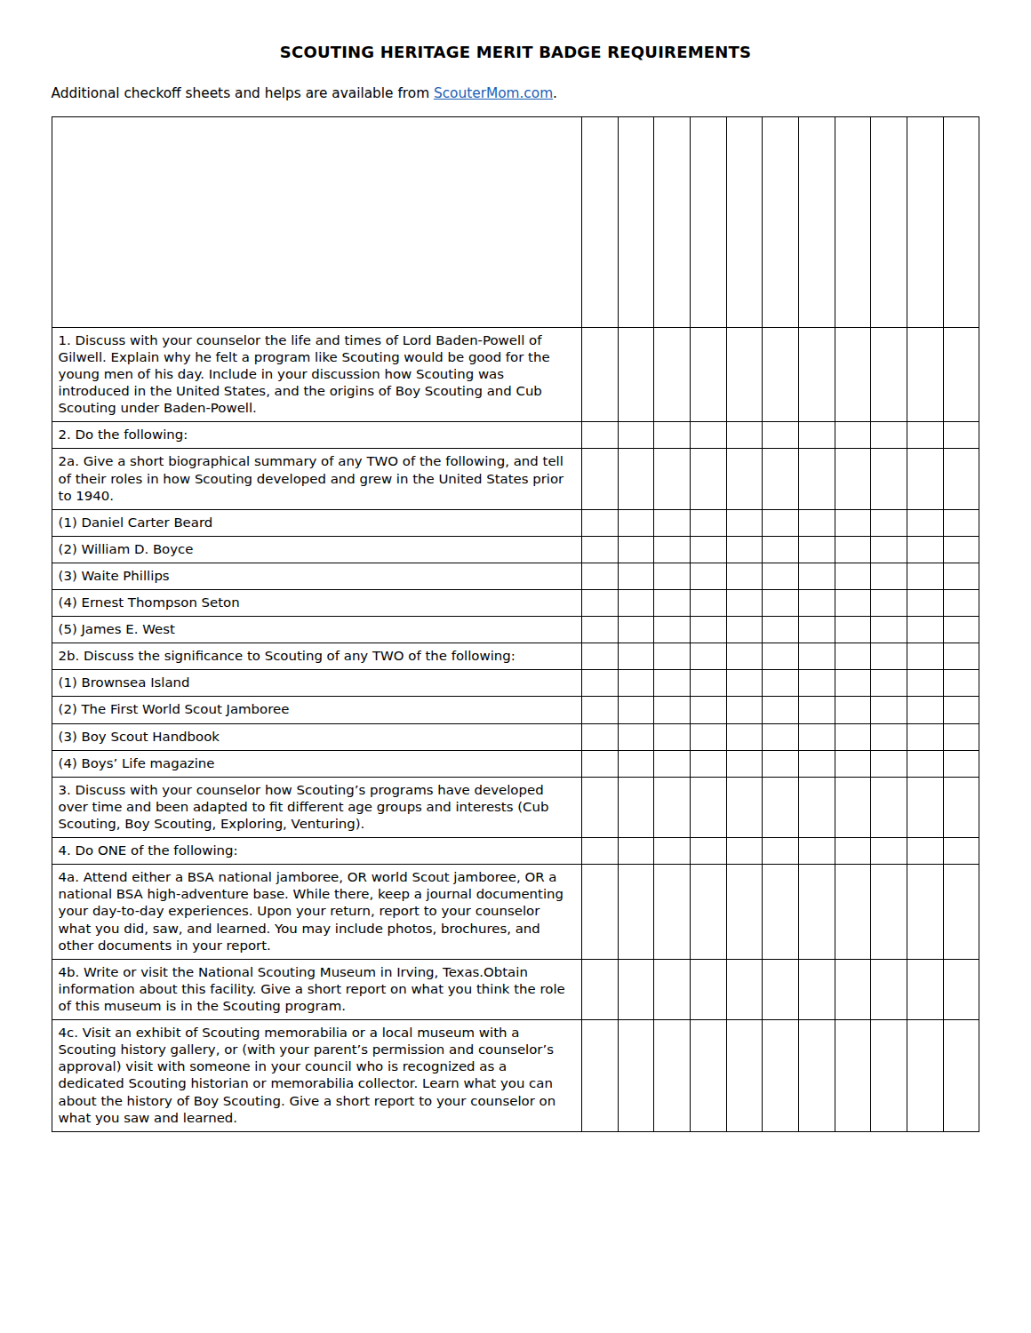SCOUTING HERITAGE MERIT BADGE REQUIREMENTS
Additional checkoff sheets and helps are available from ScouterMom.com.
| 1. Discuss with your counselor the life and times of Lord Baden-Powell of Gilwell. Explain why he felt a program like Scouting would be good for the young men of his day. Include in your discussion how Scouting was introduced in the United States, and the origins of Boy Scouting and Cub Scouting under Baden-Powell. | | | | | | | | | | | |
| 2. Do the following: | | | | | | | | | | | |
| 2a. Give a short biographical summary of any TWO of the following, and tell of their roles in how Scouting developed and grew in the United States prior to 1940. | | | | | | | | | | | |
| (1) Daniel Carter Beard | | | | | | | | | | | |
| (2) William D. Boyce | | | | | | | | | | | |
| (3) Waite Phillips | | | | | | | | | | | |
| (4) Ernest Thompson Seton | | | | | | | | | | | |
| (5) James E. West | | | | | | | | | | | |
| 2b. Discuss the significance to Scouting of any TWO of the following: | | | | | | | | | | | |
| (1) Brownsea Island | | | | | | | | | | | |
| (2) The First World Scout Jamboree | | | | | | | | | | | |
| (3) Boy Scout Handbook | | | | | | | | | | | |
| (4) Boys’ Life magazine | | | | | | | | | | | |
| 3. Discuss with your counselor how Scouting’s programs have developed over time and been adapted to fit different age groups and interests (Cub Scouting, Boy Scouting, Exploring, Venturing). | | | | | | | | | | | |
| 4. Do ONE of the following: | | | | | | | | | | | |
| 4a. Attend either a BSA national jamboree, OR world Scout jamboree, OR a national BSA high-adventure base. While there, keep a journal documenting your day-to-day experiences. Upon your return, report to your counselor what you did, saw, and learned. You may include photos, brochures, and other documents in your report. | | | | | | | | | | | |
| 4b. Write or visit the National Scouting Museum in Irving, Texas.Obtain information about this facility. Give a short report on what you think the role of this museum is in the Scouting program. | | | | | | | | | | | |
| 4c. Visit an exhibit of Scouting memorabilia or a local museum with a Scouting history gallery, or (with your parent’s permission and counselor’s approval) visit with someone in your council who is recognized as a dedicated Scouting historian or memorabilia collector. Learn what you can about the history of Boy Scouting. Give a short report to your counselor on what you saw and learned. | | | | | | | | | | | |